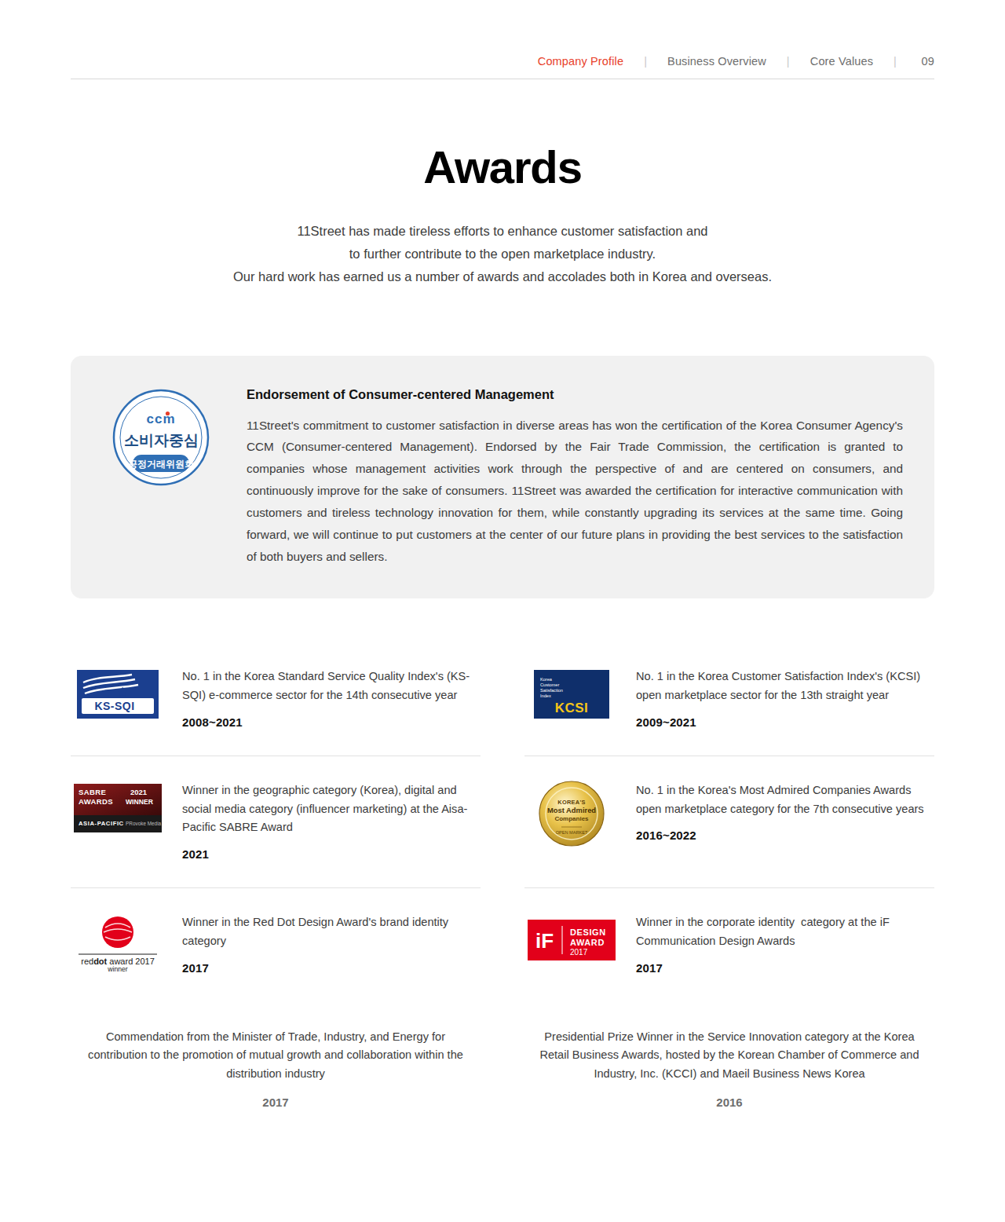Company Profile
Business Overview
Core Values
09
Awards
11Street has made tireless efforts to enhance customer satisfaction and
to further contribute to the open marketplace industry.
Our hard work has earned us a number of awards and accolades both in Korea and overseas.
ccm 소비자중심 공정거래위원회
Endorsement of Consumer-centered Management
11Street's commitment to customer satisfaction in diverse areas has won the certification of the Korea Consumer Agency's CCM (Consumer-centered Management). Endorsed by the Fair Trade Commission, the certification is granted to companies whose management activities work through the perspective of and are centered on consumers, and continuously improve for the sake of consumers. 11Street was awarded the certification for interactive communication with customers and tireless technology innovation for them, while constantly upgrading its services at the same time. Going forward, we will continue to put customers at the center of our future plans in providing the best services to the satisfaction of both buyers and sellers.
KS-SQI
No. 1 in the Korea Standard Service Quality Index's (KS-SQI) e-commerce sector for the 14th consecutive year
2008~2021
Korea Customer Satisfaction Index KCSI
No. 1 in the Korea Customer Satisfaction Index's (KCSI) open marketplace sector for the 13th straight year
2009~2021
SABRE AWARDS 2021 WINNER ASIA-PACIFIC PRovoke Media
Winner in the geographic category (Korea), digital and social media category (influencer marketing) at the Aisa-Pacific SABRE Award
2021
KOREA'S Most Admired Companies OPEN MARKET
No. 1 in the Korea's Most Admired Companies Awards open marketplace category for the 7th consecutive years
2016~2022
reddot award 2017 winner
Winner in the Red Dot Design Award's brand identity category
2017
iF DESIGN AWARD 2017
Winner in the corporate identity category at the iF Communication Design Awards
2017
Commendation from the Minister of Trade, Industry, and Energy for contribution to the promotion of mutual growth and collaboration within the distribution industry
2017
Presidential Prize Winner in the Service Innovation category at the Korea Retail Business Awards, hosted by the Korean Chamber of Commerce and Industry, Inc. (KCCI) and Maeil Business News Korea
2016